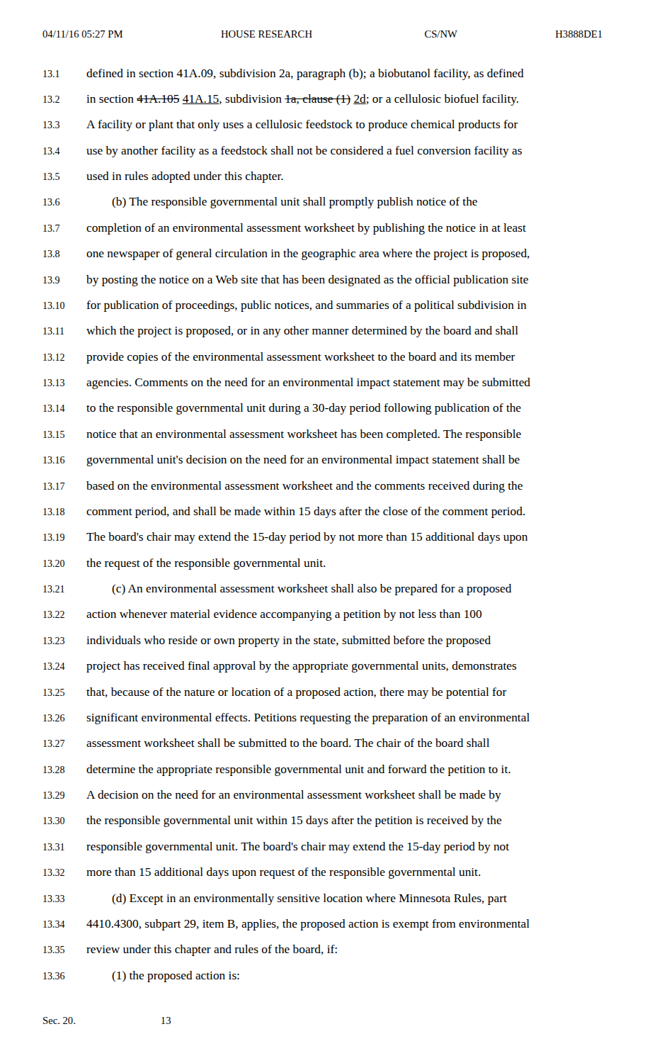04/11/16 05:27 PM HOUSE RESEARCH CS/NW H3888DE1
13.1
defined in section 41A.09, subdivision 2a, paragraph (b); a biobutanol facility, as defined
13.2
in section 41A.105 41A.15, subdivision 1a, clause (1) 2d; or a cellulosic biofuel facility.
13.3
A facility or plant that only uses a cellulosic feedstock to produce chemical products for
13.4
use by another facility as a feedstock shall not be considered a fuel conversion facility as
13.5
used in rules adopted under this chapter.
13.6
(b) The responsible governmental unit shall promptly publish notice of the
13.7
completion of an environmental assessment worksheet by publishing the notice in at least
13.8
one newspaper of general circulation in the geographic area where the project is proposed,
13.9
by posting the notice on a Web site that has been designated as the official publication site
13.10
for publication of proceedings, public notices, and summaries of a political subdivision in
13.11
which the project is proposed, or in any other manner determined by the board and shall
13.12
provide copies of the environmental assessment worksheet to the board and its member
13.13
agencies. Comments on the need for an environmental impact statement may be submitted
13.14
to the responsible governmental unit during a 30-day period following publication of the
13.15
notice that an environmental assessment worksheet has been completed. The responsible
13.16
governmental unit's decision on the need for an environmental impact statement shall be
13.17
based on the environmental assessment worksheet and the comments received during the
13.18
comment period, and shall be made within 15 days after the close of the comment period.
13.19
The board's chair may extend the 15-day period by not more than 15 additional days upon
13.20
the request of the responsible governmental unit.
13.21
(c) An environmental assessment worksheet shall also be prepared for a proposed
13.22
action whenever material evidence accompanying a petition by not less than 100
13.23
individuals who reside or own property in the state, submitted before the proposed
13.24
project has received final approval by the appropriate governmental units, demonstrates
13.25
that, because of the nature or location of a proposed action, there may be potential for
13.26
significant environmental effects. Petitions requesting the preparation of an environmental
13.27
assessment worksheet shall be submitted to the board. The chair of the board shall
13.28
determine the appropriate responsible governmental unit and forward the petition to it.
13.29
A decision on the need for an environmental assessment worksheet shall be made by
13.30
the responsible governmental unit within 15 days after the petition is received by the
13.31
responsible governmental unit. The board's chair may extend the 15-day period by not
13.32
more than 15 additional days upon request of the responsible governmental unit.
13.33
(d) Except in an environmentally sensitive location where Minnesota Rules, part
13.34
4410.4300, subpart 29, item B, applies, the proposed action is exempt from environmental
13.35
review under this chapter and rules of the board, if:
13.36
(1) the proposed action is:
Sec. 20. 13